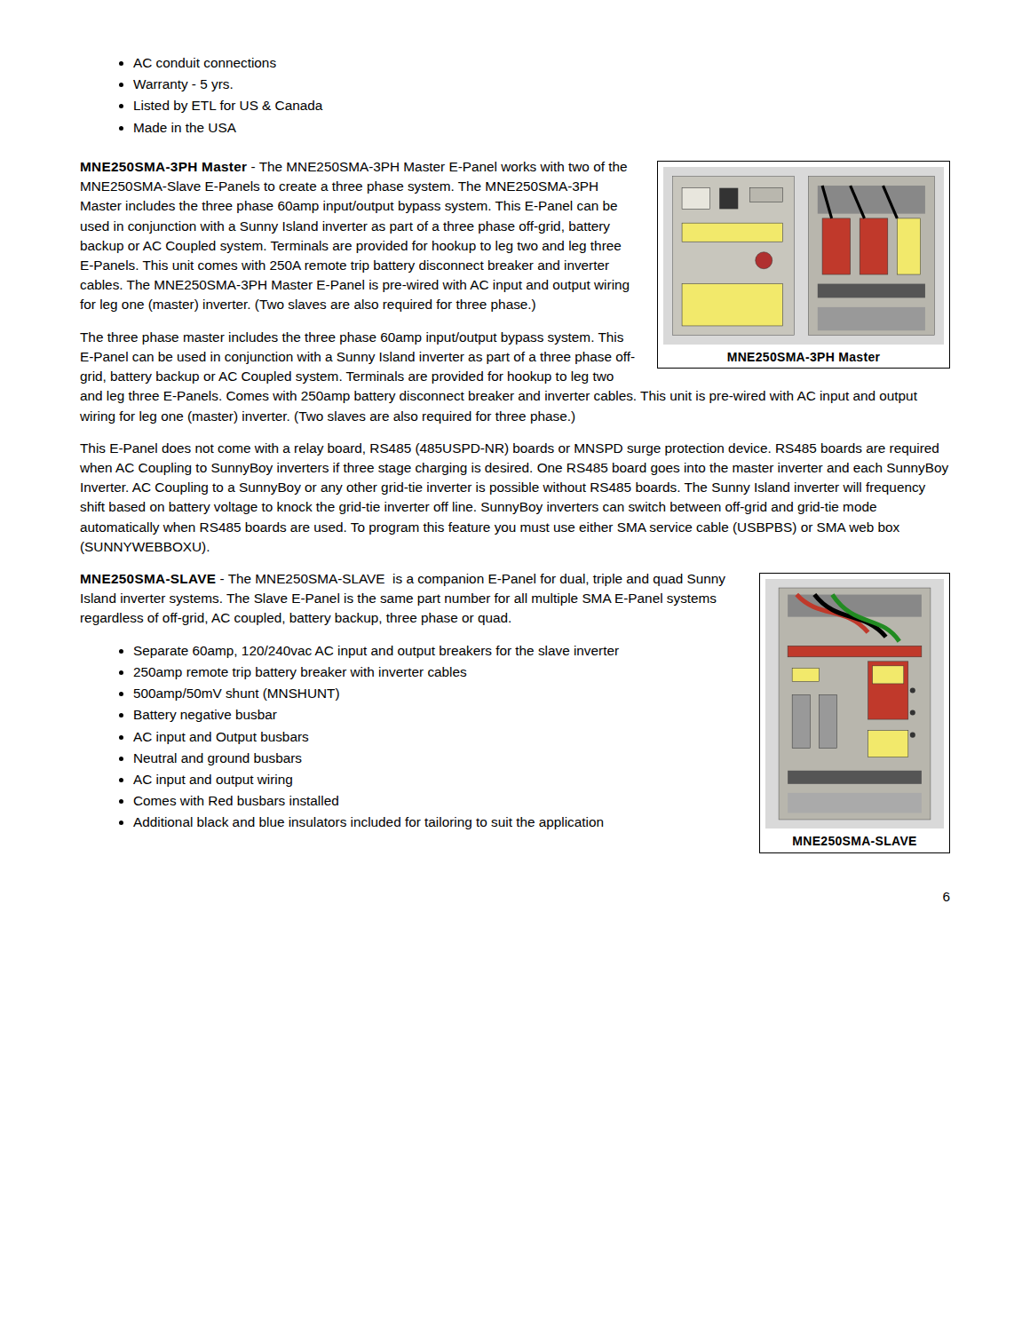AC conduit connections
Warranty - 5 yrs.
Listed by ETL for US & Canada
Made in the USA
MNE250SMA-3PH Master
MNE250SMA-3PH Master - The MNE250SMA-3PH Master E-Panel works with two of the MNE250SMA-Slave E-Panels to create a three phase system. The MNE250SMA-3PH Master includes the three phase 60amp input/output bypass system. This E-Panel can be used in conjunction with a Sunny Island inverter as part of a three phase off-grid, battery backup or AC Coupled system. Terminals are provided for hookup to leg two and leg three E-Panels. This unit comes with 250A remote trip battery disconnect breaker and inverter cables. The MNE250SMA-3PH Master E-Panel is pre-wired with AC input and output wiring for leg one (master) inverter. (Two slaves are also required for three phase.)
The three phase master includes the three phase 60amp input/output bypass system. This E-Panel can be used in conjunction with a Sunny Island inverter as part of a three phase off-grid, battery backup or AC Coupled system. Terminals are provided for hookup to leg two and leg three E-Panels. Comes with 250amp battery disconnect breaker and inverter cables. This unit is pre-wired with AC input and output wiring for leg one (master) inverter. (Two slaves are also required for three phase.)
This E-Panel does not come with a relay board, RS485 (485USPD-NR) boards or MNSPD surge protection device. RS485 boards are required when AC Coupling to SunnyBoy inverters if three stage charging is desired. One RS485 board goes into the master inverter and each SunnyBoy Inverter. AC Coupling to a SunnyBoy or any other grid-tie inverter is possible without RS485 boards. The Sunny Island inverter will frequency shift based on battery voltage to knock the grid-tie inverter off line. SunnyBoy inverters can switch between off-grid and grid-tie mode automatically when RS485 boards are used. To program this feature you must use either SMA service cable (USBPBS) or SMA web box (SUNNYWEBBOXU).
MNE250SMA-SLAVE
MNE250SMA-SLAVE - The MNE250SMA-SLAVE is a companion E-Panel for dual, triple and quad Sunny Island inverter systems. The Slave E-Panel is the same part number for all multiple SMA E-Panel systems regardless of off-grid, AC coupled, battery backup, three phase or quad.
Separate 60amp, 120/240vac AC input and output breakers for the slave inverter
250amp remote trip battery breaker with inverter cables
500amp/50mV shunt (MNSHUNT)
Battery negative busbar
AC input and Output busbars
Neutral and ground busbars
AC input and output wiring
Comes with Red busbars installed
Additional black and blue insulators included for tailoring to suit the application
6